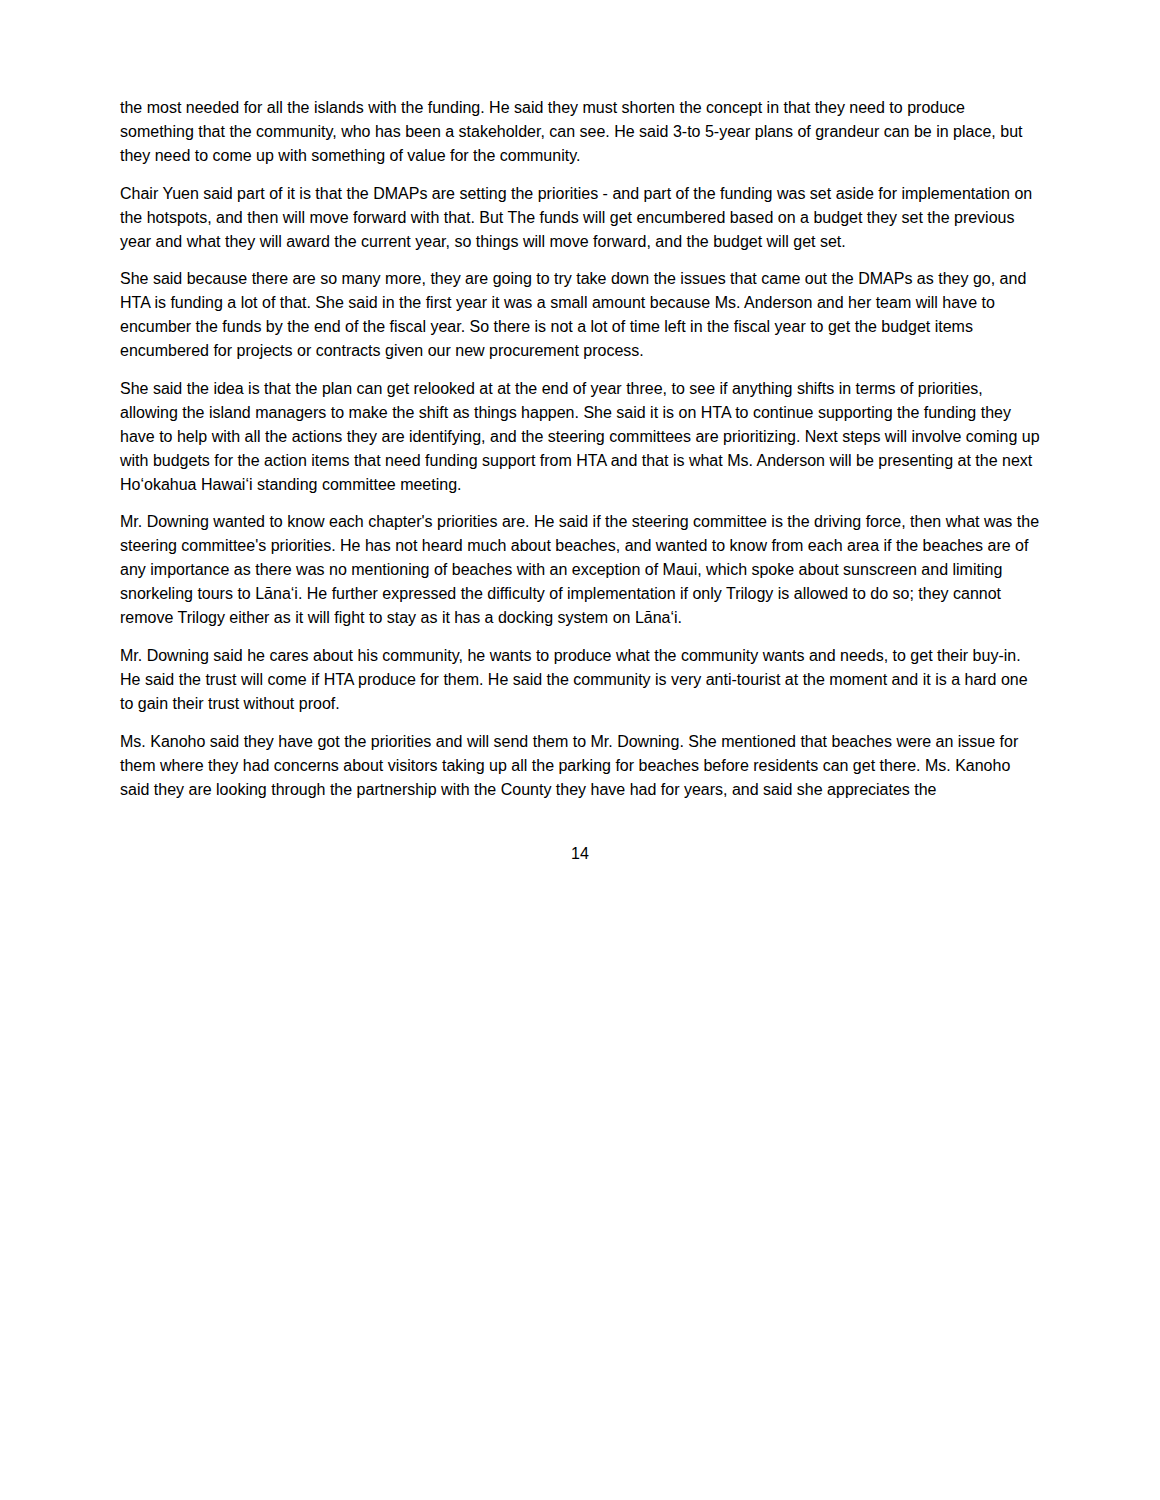the most needed for all the islands with the funding. He said they must shorten the concept in that they need to produce something that the community, who has been a stakeholder, can see. He said 3-to 5-year plans of grandeur can be in place, but they need to come up with something of value for the community.
Chair Yuen said part of it is that the DMAPs are setting the priorities - and part of the funding was set aside for implementation on the hotspots, and then will move forward with that. But The funds will get encumbered based on a budget they set the previous year and what they will award the current year, so things will move forward, and the budget will get set.
She said because there are so many more, they are going to try take down the issues that came out the DMAPs as they go, and HTA is funding a lot of that. She said in the first year it was a small amount because Ms. Anderson and her team will have to encumber the funds by the end of the fiscal year. So there is not a lot of time left in the fiscal year to get the budget items encumbered for projects or contracts given our new procurement process.
She said the idea is that the plan can get relooked at at the end of year three, to see if anything shifts in terms of priorities, allowing the island managers to make the shift as things happen. She said it is on HTA to continue supporting the funding they have to help with all the actions they are identifying, and the steering committees are prioritizing. Next steps will involve coming up with budgets for the action items that need funding support from HTA and that is what Ms. Anderson will be presenting at the next Ho‘okahua Hawai‘i standing committee meeting.
Mr. Downing wanted to know each chapter's priorities are. He said if the steering committee is the driving force, then what was the steering committee's priorities. He has not heard much about beaches, and wanted to know from each area if the beaches are of any importance as there was no mentioning of beaches with an exception of Maui, which spoke about sunscreen and limiting snorkeling tours to Lāna‘i. He further expressed the difficulty of implementation if only Trilogy is allowed to do so; they cannot remove Trilogy either as it will fight to stay as it has a docking system on Lāna‘i.
Mr. Downing said he cares about his community, he wants to produce what the community wants and needs, to get their buy-in. He said the trust will come if HTA produce for them. He said the community is very anti-tourist at the moment and it is a hard one to gain their trust without proof.
Ms. Kanoho said they have got the priorities and will send them to Mr. Downing. She mentioned that beaches were an issue for them where they had concerns about visitors taking up all the parking for beaches before residents can get there. Ms. Kanoho said they are looking through the partnership with the County they have had for years, and said she appreciates the
14